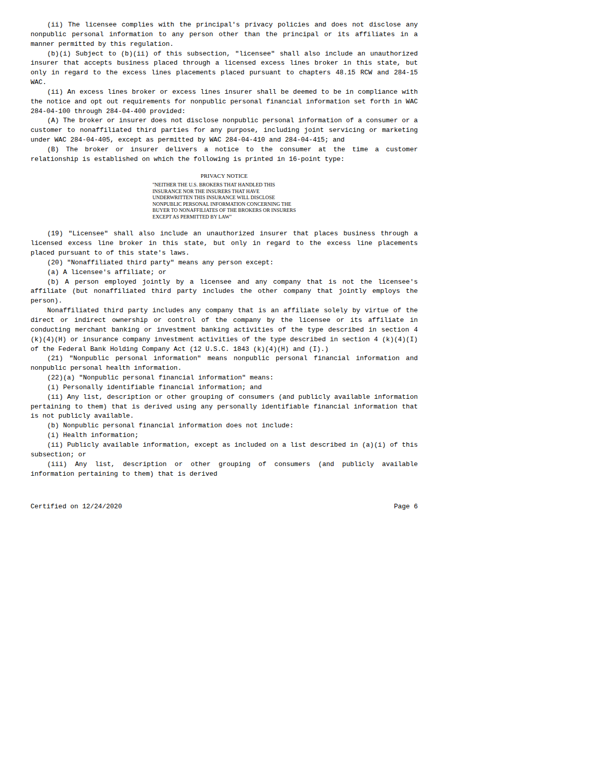(ii) The licensee complies with the principal's privacy policies and does not disclose any nonpublic personal information to any person other than the principal or its affiliates in a manner permitted by this regulation.
(b)(i) Subject to (b)(ii) of this subsection, "licensee" shall also include an unauthorized insurer that accepts business placed through a licensed excess lines broker in this state, but only in regard to the excess lines placements placed pursuant to chapters 48.15 RCW and 284-15 WAC.
(ii) An excess lines broker or excess lines insurer shall be deemed to be in compliance with the notice and opt out requirements for nonpublic personal financial information set forth in WAC 284-04-100 through 284-04-400 provided:
(A) The broker or insurer does not disclose nonpublic personal information of a consumer or a customer to nonaffiliated third parties for any purpose, including joint servicing or marketing under WAC 284-04-405, except as permitted by WAC 284-04-410 and 284-04-415; and
(B) The broker or insurer delivers a notice to the consumer at the time a customer relationship is established on which the following is printed in 16-point type:
PRIVACY NOTICE
"NEITHER THE U.S. BROKERS THAT HANDLED THIS
INSURANCE NOR THE INSURERS THAT HAVE
UNDERWRITTEN THIS INSURANCE WILL DISCLOSE
NONPUBLIC PERSONAL INFORMATION CONCERNING THE
BUYER TO NONAFFILIATES OF THE BROKERS OR INSURERS
EXCEPT AS PERMITTED BY LAW"
(19) "Licensee" shall also include an unauthorized insurer that places business through a licensed excess line broker in this state, but only in regard to the excess line placements placed pursuant to of this state's laws.
(20) "Nonaffiliated third party" means any person except:
(a) A licensee's affiliate; or
(b) A person employed jointly by a licensee and any company that is not the licensee's affiliate (but nonaffiliated third party includes the other company that jointly employs the person).
Nonaffiliated third party includes any company that is an affiliate solely by virtue of the direct or indirect ownership or control of the company by the licensee or its affiliate in conducting merchant banking or investment banking activities of the type described in section 4 (k)(4)(H) or insurance company investment activities of the type described in section 4 (k)(4)(I) of the Federal Bank Holding Company Act (12 U.S.C. 1843 (k)(4)(H) and (I).)
(21) "Nonpublic personal information" means nonpublic personal financial information and nonpublic personal health information.
(22)(a) "Nonpublic personal financial information" means:
(i) Personally identifiable financial information; and
(ii) Any list, description or other grouping of consumers (and publicly available information pertaining to them) that is derived using any personally identifiable financial information that is not publicly available.
(b) Nonpublic personal financial information does not include:
(i) Health information;
(ii) Publicly available information, except as included on a list described in (a)(i) of this subsection; or
(iii) Any list, description or other grouping of consumers (and publicly available information pertaining to them) that is derived
Certified on 12/24/2020 Page 6